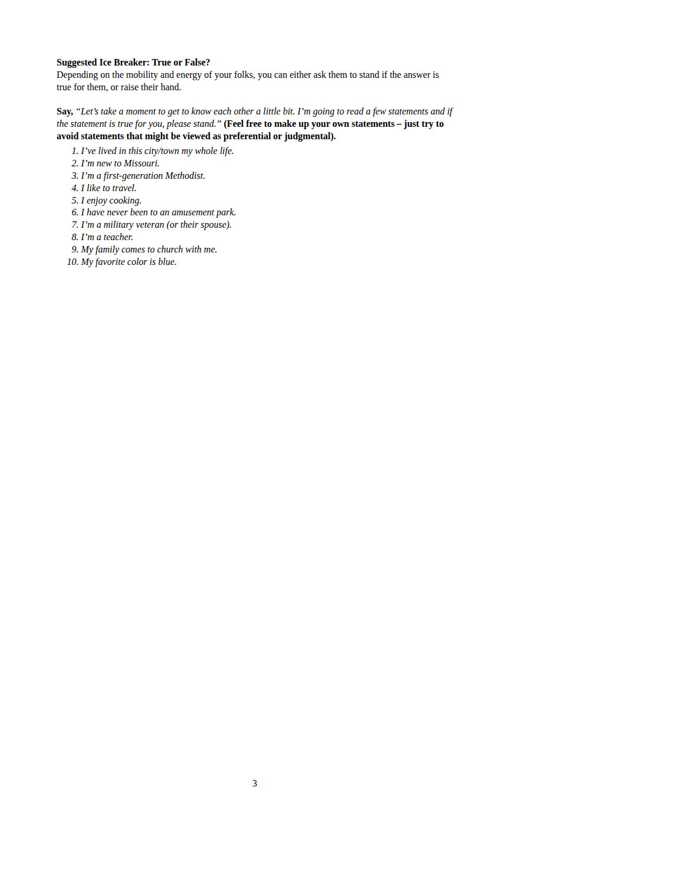Suggested Ice Breaker: True or False?
Depending on the mobility and energy of your folks, you can either ask them to stand if the answer is true for them, or raise their hand.
Say, “Let’s take a moment to get to know each other a little bit. I’m going to read a few statements and if the statement is true for you, please stand.” (Feel free to make up your own statements – just try to avoid statements that might be viewed as preferential or judgmental).
I’ve lived in this city/town my whole life.
I’m new to Missouri.
I’m a first-generation Methodist.
I like to travel.
I enjoy cooking.
I have never been to an amusement park.
I’m a military veteran (or their spouse).
I’m a teacher.
My family comes to church with me.
My favorite color is blue.
3